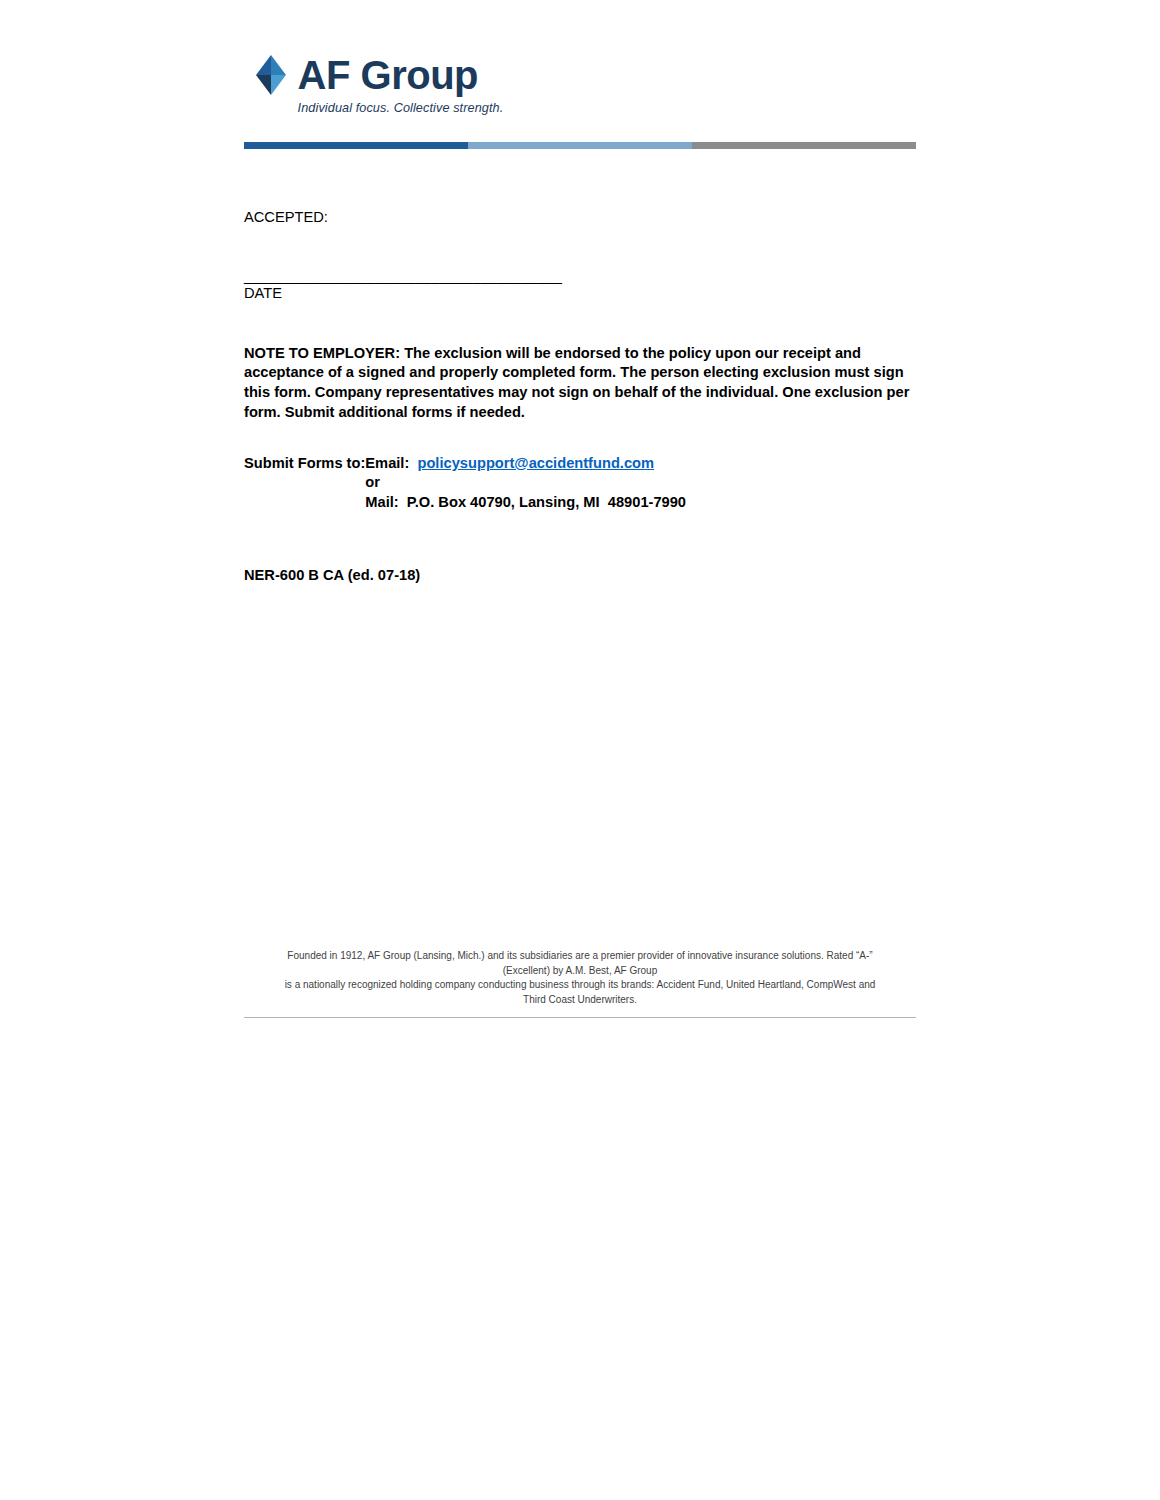AF Group
Individual focus. Collective strength.
ACCEPTED:
_______________________________________
DATE
NOTE TO EMPLOYER: The exclusion will be endorsed to the policy upon our receipt and acceptance of a signed and properly completed form. The person electing exclusion must sign this form. Company representatives may not sign on behalf of the individual. One exclusion per form. Submit additional forms if needed.
| Submit Forms to: | Email: policysupport@accidentfund.com |
| | or |
| | Mail: P.O. Box 40790, Lansing, MI 48901-7990 |
NER-600 B CA (ed. 07-18)
Founded in 1912, AF Group (Lansing, Mich.) and its subsidiaries are a premier provider of innovative insurance solutions. Rated “A-” (Excellent) by A.M. Best, AF Group
is a nationally recognized holding company conducting business through its brands: Accident Fund, United Heartland, CompWest and Third Coast Underwriters.